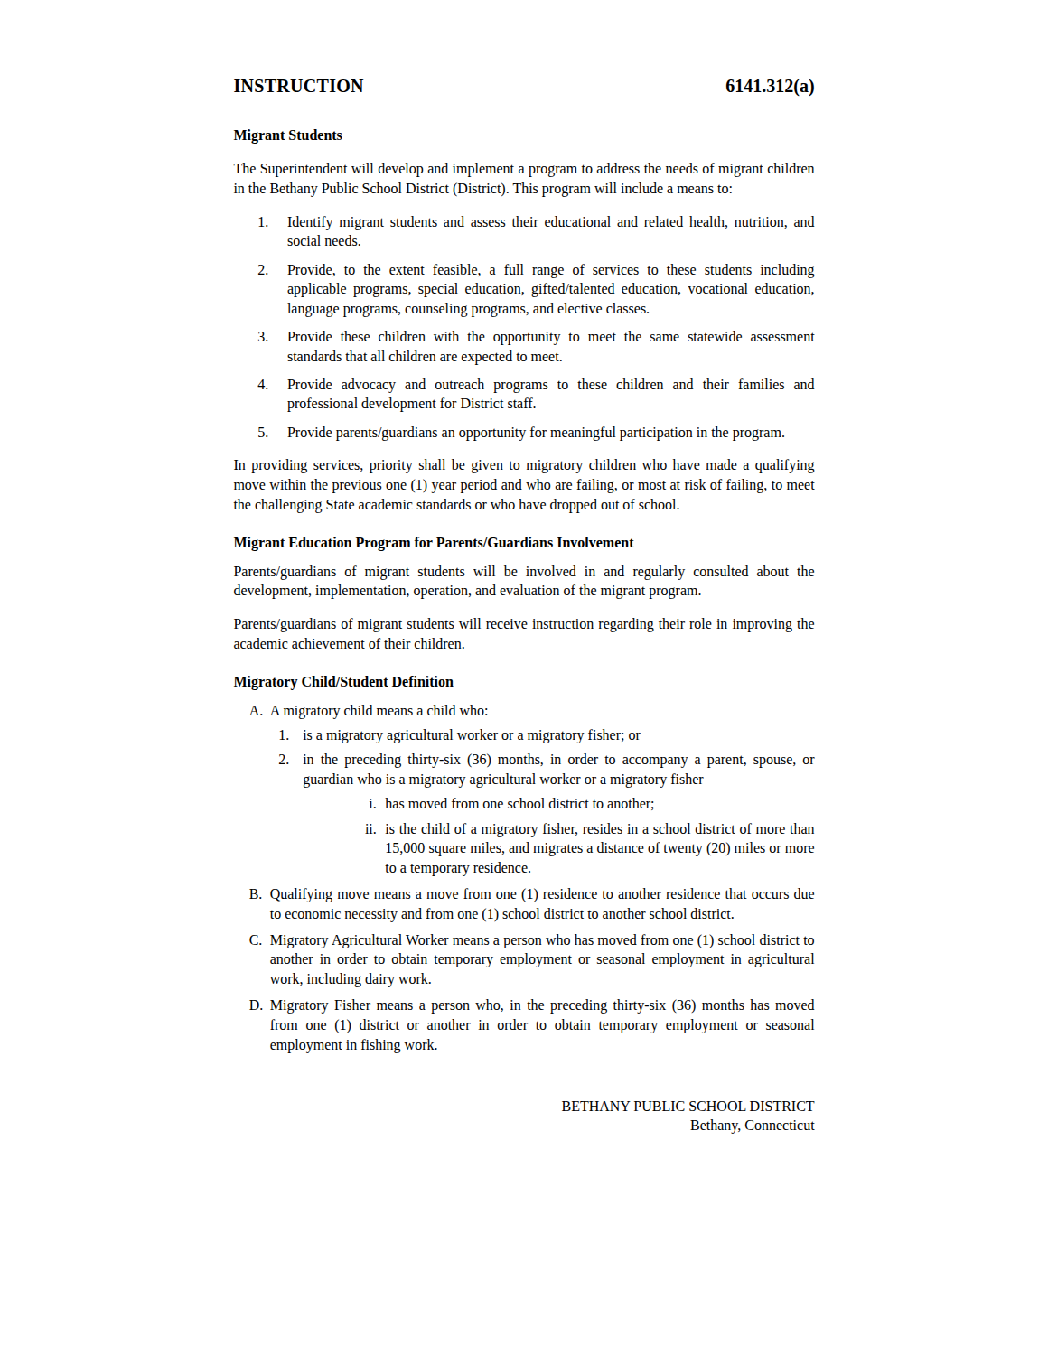INSTRUCTION 6141.312(a)
Migrant Students
The Superintendent will develop and implement a program to address the needs of migrant children in the Bethany Public School District (District). This program will include a means to:
Identify migrant students and assess their educational and related health, nutrition, and social needs.
Provide, to the extent feasible, a full range of services to these students including applicable programs, special education, gifted/talented education, vocational education, language programs, counseling programs, and elective classes.
Provide these children with the opportunity to meet the same statewide assessment standards that all children are expected to meet.
Provide advocacy and outreach programs to these children and their families and professional development for District staff.
Provide parents/guardians an opportunity for meaningful participation in the program.
In providing services, priority shall be given to migratory children who have made a qualifying move within the previous one (1) year period and who are failing, or most at risk of failing, to meet the challenging State academic standards or who have dropped out of school.
Migrant Education Program for Parents/Guardians Involvement
Parents/guardians of migrant students will be involved in and regularly consulted about the development, implementation, operation, and evaluation of the migrant program.
Parents/guardians of migrant students will receive instruction regarding their role in improving the academic achievement of their children.
Migratory Child/Student Definition
A migratory child means a child who:
is a migratory agricultural worker or a migratory fisher; or
in the preceding thirty-six (36) months, in order to accompany a parent, spouse, or guardian who is a migratory agricultural worker or a migratory fisher
has moved from one school district to another;
is the child of a migratory fisher, resides in a school district of more than 15,000 square miles, and migrates a distance of twenty (20) miles or more to a temporary residence.
Qualifying move means a move from one (1) residence to another residence that occurs due to economic necessity and from one (1) school district to another school district.
Migratory Agricultural Worker means a person who has moved from one (1) school district to another in order to obtain temporary employment or seasonal employment in agricultural work, including dairy work.
Migratory Fisher means a person who, in the preceding thirty-six (36) months has moved from one (1) district or another in order to obtain temporary employment or seasonal employment in fishing work.
BETHANY PUBLIC SCHOOL DISTRICT Bethany, Connecticut